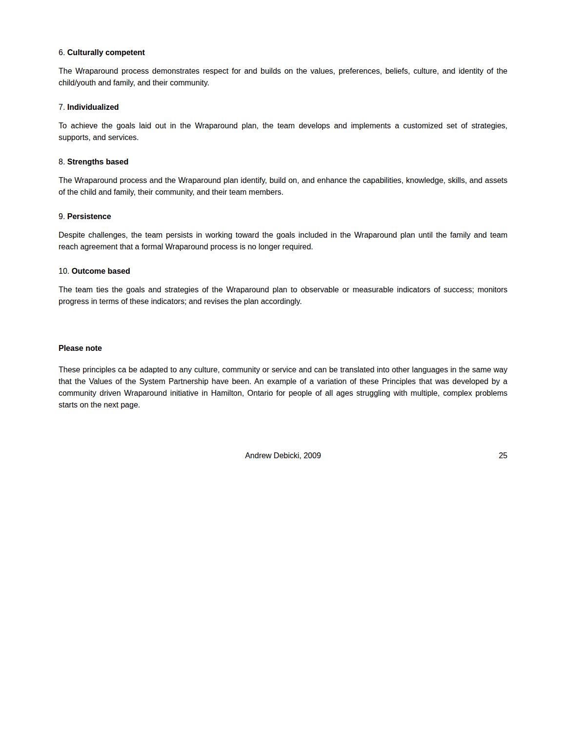6. Culturally competent
The Wraparound process demonstrates respect for and builds on the values, preferences, beliefs, culture, and identity of the child/youth and family, and their community.
7. Individualized
To achieve the goals laid out in the Wraparound plan, the team develops and implements a customized set of strategies, supports, and services.
8. Strengths based
The Wraparound process and the Wraparound plan identify, build on, and enhance the capabilities, knowledge, skills, and assets of the child and family, their community, and their team members.
9. Persistence
Despite challenges, the team persists in working toward the goals included in the Wraparound plan until the family and team reach agreement that a formal Wraparound process is no longer required.
10. Outcome based
The team ties the goals and strategies of the Wraparound plan to observable or measurable indicators of success; monitors progress in terms of these indicators; and revises the plan accordingly.
Please note
These principles ca be adapted to any culture, community or service and can be translated into other languages in the same way that the Values of the System Partnership have been. An example of a variation of these Principles that was developed by a community driven Wraparound initiative in Hamilton, Ontario for people of all ages struggling with multiple, complex problems starts on the next page.
Andrew Debicki, 2009 25